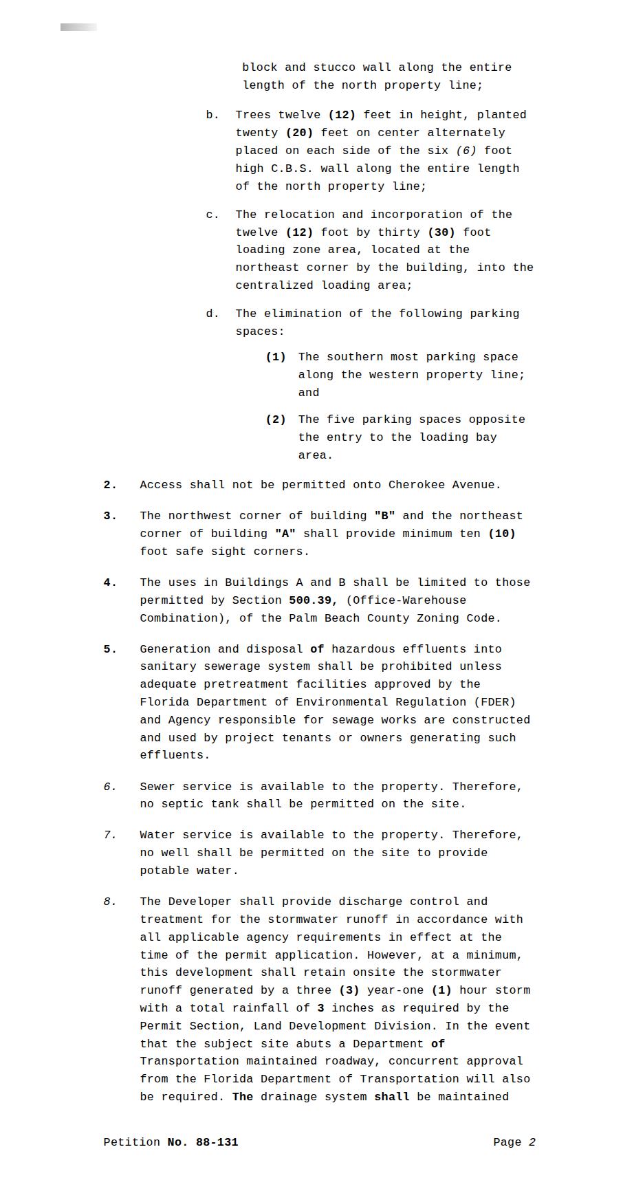block and stucco wall along the entire length of the north property line;
b. Trees twelve (12) feet in height, planted twenty (20) feet on center alternately placed on each side of the six (6) foot high C.B.S. wall along the entire length of the north property line;
c. The relocation and incorporation of the twelve (12) foot by thirty (30) foot loading zone area, located at the northeast corner by the building, into the centralized loading area;
d. The elimination of the following parking spaces:
(1) The southern most parking space along the western property line; and
(2) The five parking spaces opposite the entry to the loading bay area.
2. Access shall not be permitted onto Cherokee Avenue.
3. The northwest corner of building "B" and the northeast corner of building "A" shall provide minimum ten (10) foot safe sight corners.
4. The uses in Buildings A and B shall be limited to those permitted by Section 500.39, (Office-Warehouse Combination), of the Palm Beach County Zoning Code.
5. Generation and disposal of hazardous effluents into sanitary sewerage system shall be prohibited unless adequate pretreatment facilities approved by the Florida Department of Environmental Regulation (FDER) and Agency responsible for sewage works are constructed and used by project tenants or owners generating such effluents.
6. Sewer service is available to the property. Therefore, no septic tank shall be permitted on the site.
7. Water service is available to the property. Therefore, no well shall be permitted on the site to provide potable water.
8. The Developer shall provide discharge control and treatment for the stormwater runoff in accordance with all applicable agency requirements in effect at the time of the permit application. However, at a minimum, this development shall retain onsite the stormwater runoff generated by a three (3) year-one (1) hour storm with a total rainfall of 3 inches as required by the Permit Section, Land Development Division. In the event that the subject site abuts a Department of Transportation maintained roadway, concurrent approval from the Florida Department of Transportation will also be required. The drainage system shall be maintained
Petition No. 88-131
Page 2